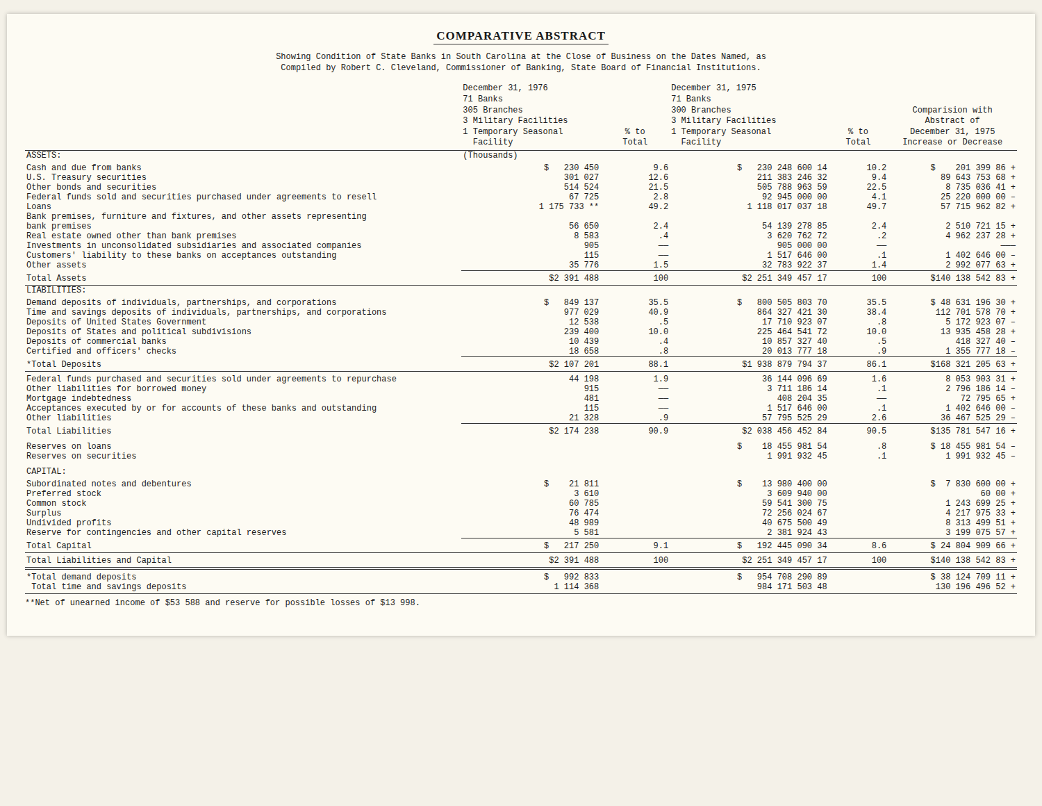COMPARATIVE ABSTRACT
Showing Condition of State Banks in South Carolina at the Close of Business on the Dates Named, as
Compiled by Robert C. Cleveland, Commissioner of Banking, State Board of Financial Institutions.
| | December 31, 1976 71 Banks 305 Branches 3 Military Facilities 1 Temporary Seasonal Facility | % to Total | December 31, 1975 71 Banks 300 Branches 3 Military Facilities 1 Temporary Seasonal Facility | % to Total | Comparision with Abstract of December 31, 1975 Increase or Decrease |
| ASSETS: | (Thousands) | | | | |
| Cash and due from banks | $ 230 450 | 9.6 | $ 230 248 600 14 | 10.2 | $ 201 399 86 + |
| U.S. Treasury securities | 301 027 | 12.6 | 211 383 246 32 | 9.4 | 89 643 753 68 + |
| Other bonds and securities | 514 524 | 21.5 | 505 788 963 59 | 22.5 | 8 735 036 41 + |
| Federal funds sold and securities purchased under agreements to resell | 67 725 | 2.8 | 92 945 000 00 | 4.1 | 25 220 000 00 – |
| Loans | 1 175 733 ** | 49.2 | 1 118 017 037 18 | 49.7 | 57 715 962 82 + |
| Bank premises, furniture and fixtures, and other assets representing | | | | | |
| bank premises | 56 650 | 2.4 | 54 139 278 85 | 2.4 | 2 510 721 15 + |
| Real estate owned other than bank premises | 8 583 | .4 | 3 620 762 72 | .2 | 4 962 237 28 + |
| Investments in unconsolidated subsidiaries and associated companies | 905 | —— | 905 000 00 | —— | ——— |
| Customers' liability to these banks on acceptances outstanding | 115 | —— | 1 517 646 00 | .1 | 1 402 646 00 – |
| Other assets | 35 776 | 1.5 | 32 783 922 37 | 1.4 | 2 992 077 63 + |
| Total Assets | $2 391 488 | 100 | $2 251 349 457 17 | 100 | $140 138 542 83 + |
| LIABILITIES: | | | | | |
| Demand deposits of individuals, partnerships, and corporations | $ 849 137 | 35.5 | $ 800 505 803 70 | 35.5 | $ 48 631 196 30 + |
| Time and savings deposits of individuals, partnerships, and corporations | 977 029 | 40.9 | 864 327 421 30 | 38.4 | 112 701 578 70 + |
| Deposits of United States Government | 12 538 | .5 | 17 710 923 07 | .8 | 5 172 923 07 – |
| Deposits of States and political subdivisions | 239 400 | 10.0 | 225 464 541 72 | 10.0 | 13 935 458 28 + |
| Deposits of commercial banks | 10 439 | .4 | 10 857 327 40 | .5 | 418 327 40 – |
| Certified and officers' checks | 18 658 | .8 | 20 013 777 18 | .9 | 1 355 777 18 – |
| * Total Deposits | $2 107 201 | 88.1 | $1 938 879 794 37 | 86.1 | $168 321 205 63 + |
| Federal funds purchased and securities sold under agreements to repurchase | 44 198 | 1.9 | 36 144 096 69 | 1.6 | 8 053 903 31 + |
| Other liabilities for borrowed money | 915 | —— | 3 711 186 14 | .1 | 2 796 186 14 – |
| Mortgage indebtedness | 481 | —— | 408 204 35 | —— | 72 795 65 + |
| Acceptances executed by or for accounts of these banks and outstanding | 115 | —— | 1 517 646 00 | .1 | 1 402 646 00 – |
| Other liabilities | 21 328 | .9 | 57 795 525 29 | 2.6 | 36 467 525 29 – |
| Total Liabilities | $2 174 238 | 90.9 | $2 038 456 452 84 | 90.5 | $135 781 547 16 + |
| Reserves on loans | | | $ 18 455 981 54 | .8 | $ 18 455 981 54 – |
| Reserves on securities | | | 1 991 932 45 | .1 | 1 991 932 45 – |
| CAPITAL: | | | | | |
| Subordinated notes and debentures | $ 21 811 | | $ 13 980 400 00 | | $ 7 830 600 00 + |
| Preferred stock | 3 610 | | 3 609 940 00 | | 60 00 + |
| Common stock | 60 785 | | 59 541 300 75 | | 1 243 699 25 + |
| Surplus | 76 474 | | 72 256 024 67 | | 4 217 975 33 + |
| Undivided profits | 48 989 | | 40 675 500 49 | | 8 313 499 51 + |
| Reserve for contingencies and other capital reserves | 5 581 | | 2 381 924 43 | | 3 199 075 57 + |
| Total Capital | $ 217 250 | 9.1 | $ 192 445 090 34 | 8.6 | $ 24 804 909 66 + |
| Total Liabilities and Capital | $2 391 488 | 100 | $2 251 349 457 17 | 100 | $140 138 542 83 + |
| * Total demand deposits | $ 992 833 | | $ 954 708 290 89 | | $ 38 124 709 11 + |
| Total time and savings deposits | 1 114 368 | | 984 171 503 48 | | 130 196 496 52 + |
**Net of unearned income of $53 588 and reserve for possible losses of $13 998.